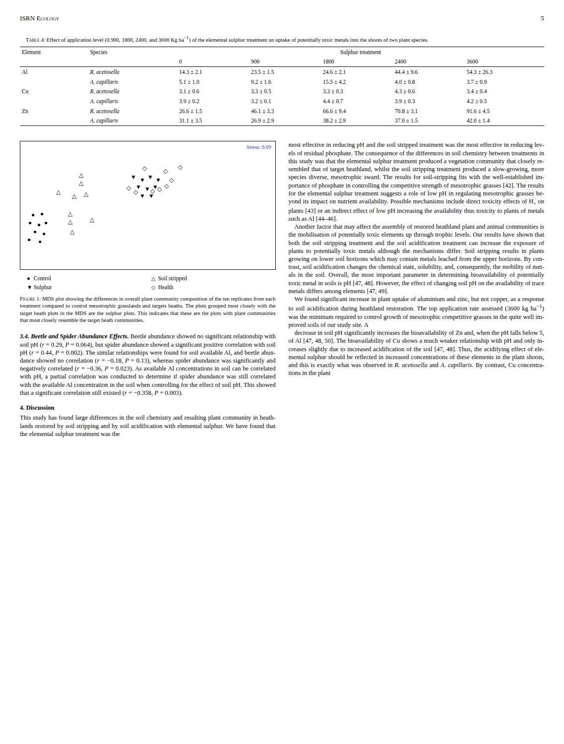ISRN Ecology
5
Table 4: Effect of application level (0.900, 1800, 2400, and 3600 Kg ha−1) of the elemental sulphur treatment on uptake of potentially toxic metals into the shoots of two plant species.
| Element | Species | Sulphur treatment |
| --- | --- | --- |
| 0 | 900 | 1800 | 2400 | 3600 |
| Al | R. acetosella | 14.3 ± 2.1 | 23.5 ± 1.5 | 24.6 ± 2.1 | 44.4 ± 9.6 | 54.3 ± 26.3 |
| | A. capillaris | 5.1 ± 1.0 | 9.2 ± 1.6 | 15.5 ± 4.2 | 4.0 ± 0.8 | 3.7 ± 0.9 |
| Cu | R. acetosella | 3.1 ± 0.6 | 3.3 ± 0.5 | 3.3 ± 0.3 | 4.3 ± 0.6 | 3.4 ± 0.4 |
| | A. capillaris | 3.9 ± 0.2 | 3.2 ± 0.1 | 4.4 ± 0.7 | 3.9 ± 0.3 | 4.2 ± 0.5 |
| Zn | R. acetosella | 26.6 ± 1.5 | 46.1 ± 3.3 | 66.6 ± 9.4 | 70.8 ± 3.1 | 91.6 ± 4.5 |
| | A. capillaris | 31.1 ± 3.5 | 26.9 ± 2.9 | 38.2 ± 2.9 | 37.0 ± 1.5 | 42.0 ± 1.4 |
Stress: 0.09
●Control
△Soil stripped
▼Sulphur
◇Health
Figure 1: MDS plot showing the differences in overall plant community composition of the ten replicates from each treatment compared to control mesotrophic grasslands and targets heaths. The plots grouped most closely with the target heath plots in the MDS are the sulphur plots. This indicates that these are the plots with plant communities that most closely resemble the target heath communities.
3.4. Beetle and Spider Abundance Effects. Beetle abundance showed no significant relationship with soil pH (r = 0.29, P = 0.064), but spider abundance showed a significant positive correlation with soil pH (r = 0.44, P = 0.002). The similar relationships were found for soil available Al, and beetle abundance showed no correlation (r = −0.18, P = 0.13), whereas spider abundance was significantly and negatively correlated (r = −0.36, P = 0.023). As available Al concentrations in soil can be correlated with pH, a partial correlation was conducted to determine if spider abundance was still correlated with the available Al concentration in the soil when controlling for the effect of soil pH. This showed that a significant correlation still existed (r = −0.358, P = 0.003).
4. Discussion
This study has found large differences in the soil chemistry and resulting plant community in heathlands restored by soil stripping and by soil acidification with elemental sulphur. We have found that the elemental sulphur treatment was the
most effective in reducing pH and the soil stripped treatment was the most effective in reducing levels of residual phosphate. The consequence of the differences in soil chemistry between treatments in this study was that the elemental sulphur treatment produced a vegetation community that closely resembled that of target heathland, whilst the soil stripping treatment produced a slow-growing, more species diverse, mesotrophic sward. The results for soil-stripping fits with the well-established importance of phosphate in controlling the competitive strength of mesotrophic grasses [42]. The results for the elemental sulphur treatment suggests a role of low pH in regulating mesotrophic grasses beyond its impact on nutrient availability. Possible mechanisms include direct toxicity effects of H+ on plants [43] or an indirect effect of low pH increasing the availability thus toxicity to plants of metals such as Al [44–46].
Another factor that may affect the assembly of restored heathland plant and animal communities is the mobilisation of potentially toxic elements up through trophic levels. Our results have shown that both the soil stripping treatment and the soil acidification treatment can increase the exposure of plants to potentially toxic metals although the mechanisms differ. Soil stripping results in plants growing on lower soil horizons which may contain metals leached from the upper horizons. By contrast, soil acidification changes the chemical state, solubility, and, consequently, the mobility of metals in the soil. Overall, the most important parameter in determining bioavailability of potentially toxic metal in soils is pH [47, 48]. However, the effect of changing soil pH on the availability of trace metals differs among elements [47, 49].
We found significant increase in plant uptake of aluminium and zinc, but not copper, as a response to soil acidification during heathland restoration. The top application rate assessed (3600 kg ha−1) was the minimum required to control growth of mesotrophic competitive grasses in the quite well improved soils of our study site. A
decrease in soil pH significantly increases the bioavailability of Zn and, when the pH falls below 5, of Al [47, 48, 50]. The bioavailability of Cu shows a much weaker relationship with pH and only increases slightly due to increased acidification of the soil [47, 48]. Thus, the acidifying effect of elemental sulphur should be reflected in increased concentrations of these elements in the plant shoots, and this is exactly what was observed in R. acetosella and A. capillaris. By contrast, Cu concentrations in the plant